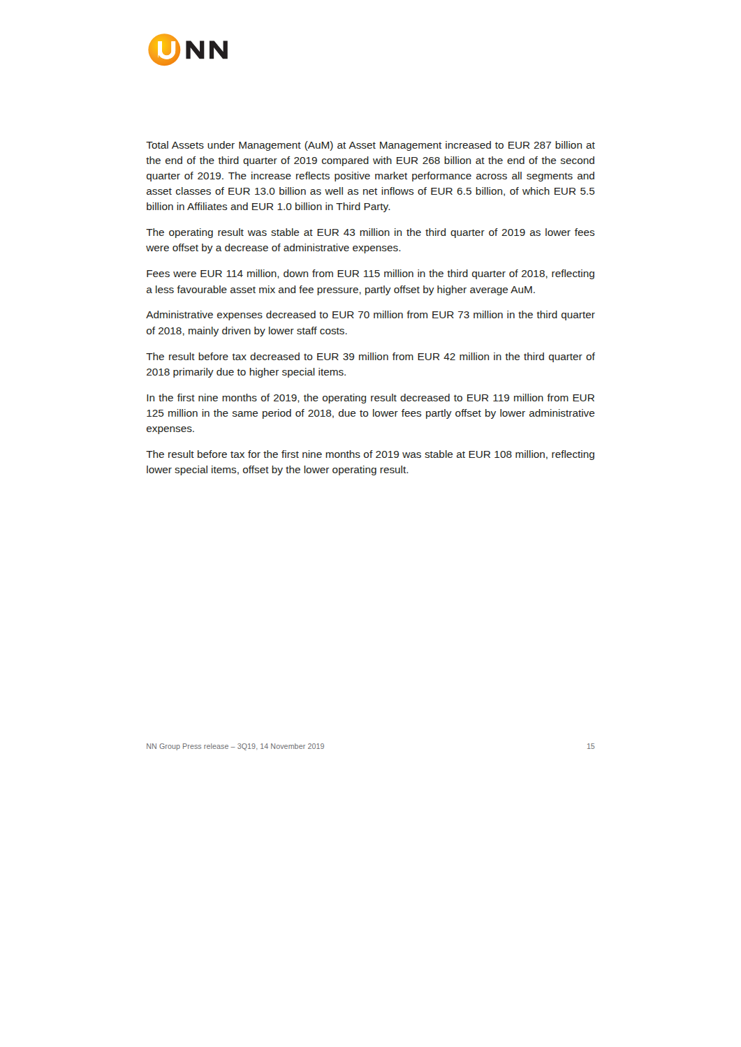Total Assets under Management (AuM) at Asset Management increased to EUR 287 billion at the end of the third quarter of 2019 compared with EUR 268 billion at the end of the second quarter of 2019. The increase reflects positive market performance across all segments and asset classes of EUR 13.0 billion as well as net inflows of EUR 6.5 billion, of which EUR 5.5 billion in Affiliates and EUR 1.0 billion in Third Party.
The operating result was stable at EUR 43 million in the third quarter of 2019 as lower fees were offset by a decrease of administrative expenses.
Fees were EUR 114 million, down from EUR 115 million in the third quarter of 2018, reflecting a less favourable asset mix and fee pressure, partly offset by higher average AuM.
Administrative expenses decreased to EUR 70 million from EUR 73 million in the third quarter of 2018, mainly driven by lower staff costs.
The result before tax decreased to EUR 39 million from EUR 42 million in the third quarter of 2018 primarily due to higher special items.
In the first nine months of 2019, the operating result decreased to EUR 119 million from EUR 125 million in the same period of 2018, due to lower fees partly offset by lower administrative expenses.
The result before tax for the first nine months of 2019 was stable at EUR 108 million, reflecting lower special items, offset by the lower operating result.
NN Group Press release – 3Q19, 14 November 2019 15